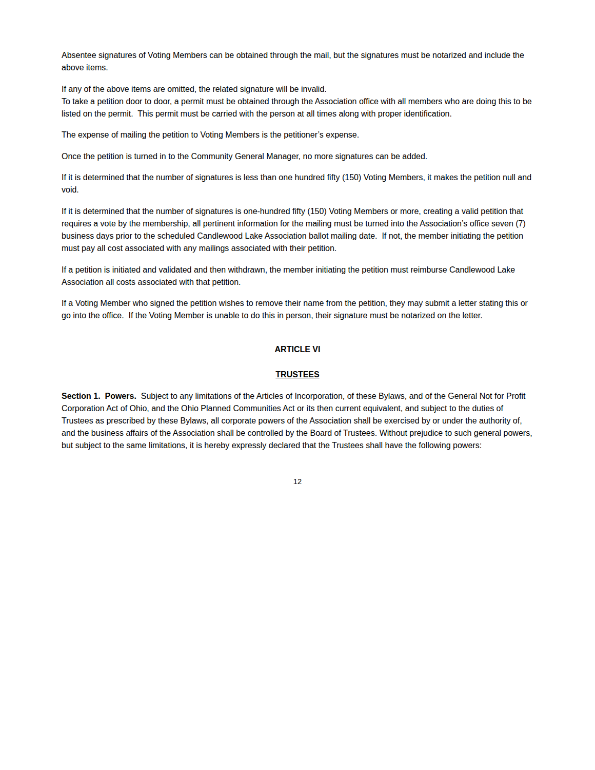Absentee signatures of Voting Members can be obtained through the mail, but the signatures must be notarized and include the above items.
If any of the above items are omitted, the related signature will be invalid.
To take a petition door to door, a permit must be obtained through the Association office with all members who are doing this to be listed on the permit. This permit must be carried with the person at all times along with proper identification.
The expense of mailing the petition to Voting Members is the petitioner’s expense.
Once the petition is turned in to the Community General Manager, no more signatures can be added.
If it is determined that the number of signatures is less than one hundred fifty (150) Voting Members, it makes the petition null and void.
If it is determined that the number of signatures is one-hundred fifty (150) Voting Members or more, creating a valid petition that requires a vote by the membership, all pertinent information for the mailing must be turned into the Association’s office seven (7) business days prior to the scheduled Candlewood Lake Association ballot mailing date. If not, the member initiating the petition must pay all cost associated with any mailings associated with their petition.
If a petition is initiated and validated and then withdrawn, the member initiating the petition must reimburse Candlewood Lake Association all costs associated with that petition.
If a Voting Member who signed the petition wishes to remove their name from the petition, they may submit a letter stating this or go into the office. If the Voting Member is unable to do this in person, their signature must be notarized on the letter.
ARTICLE VI
TRUSTEES
Section 1. Powers. Subject to any limitations of the Articles of Incorporation, of these Bylaws, and of the General Not for Profit Corporation Act of Ohio, and the Ohio Planned Communities Act or its then current equivalent, and subject to the duties of Trustees as prescribed by these Bylaws, all corporate powers of the Association shall be exercised by or under the authority of, and the business affairs of the Association shall be controlled by the Board of Trustees. Without prejudice to such general powers, but subject to the same limitations, it is hereby expressly declared that the Trustees shall have the following powers:
12